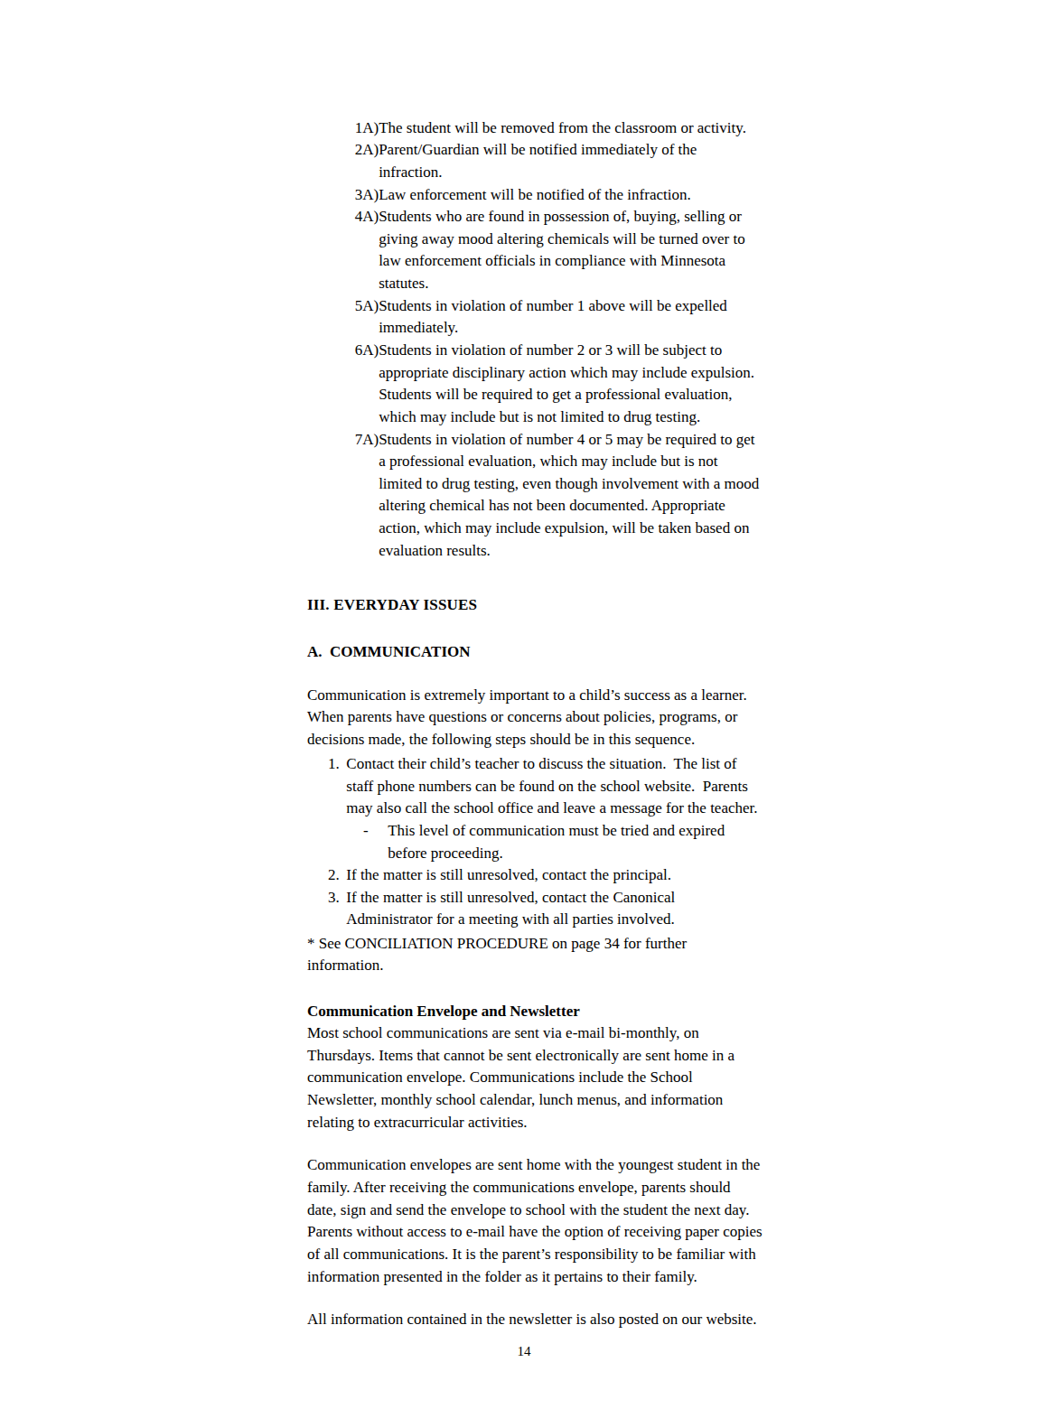1A) The student will be removed from the classroom or activity.
2A) Parent/Guardian will be notified immediately of the infraction.
3A) Law enforcement will be notified of the infraction.
4A) Students who are found in possession of, buying, selling or giving away mood altering chemicals will be turned over to law enforcement officials in compliance with Minnesota statutes.
5A) Students in violation of number 1 above will be expelled immediately.
6A) Students in violation of number 2 or 3 will be subject to appropriate disciplinary action which may include expulsion. Students will be required to get a professional evaluation, which may include but is not limited to drug testing.
7A) Students in violation of number 4 or 5 may be required to get a professional evaluation, which may include but is not limited to drug testing, even though involvement with a mood altering chemical has not been documented. Appropriate action, which may include expulsion, will be taken based on evaluation results.
III. EVERYDAY ISSUES
A. COMMUNICATION
Communication is extremely important to a child’s success as a learner. When parents have questions or concerns about policies, programs, or decisions made, the following steps should be in this sequence.
Contact their child’s teacher to discuss the situation. The list of staff phone numbers can be found on the school website. Parents may also call the school office and leave a message for the teacher.
This level of communication must be tried and expired before proceeding.
If the matter is still unresolved, contact the principal.
If the matter is still unresolved, contact the Canonical Administrator for a meeting with all parties involved.
* See CONCILIATION PROCEDURE on page 34 for further information.
Communication Envelope and Newsletter
Most school communications are sent via e-mail bi-monthly, on Thursdays. Items that cannot be sent electronically are sent home in a communication envelope. Communications include the School Newsletter, monthly school calendar, lunch menus, and information relating to extracurricular activities.
Communication envelopes are sent home with the youngest student in the family. After receiving the communications envelope, parents should date, sign and send the envelope to school with the student the next day. Parents without access to e-mail have the option of receiving paper copies of all communications. It is the parent’s responsibility to be familiar with information presented in the folder as it pertains to their family.
All information contained in the newsletter is also posted on our website.
14